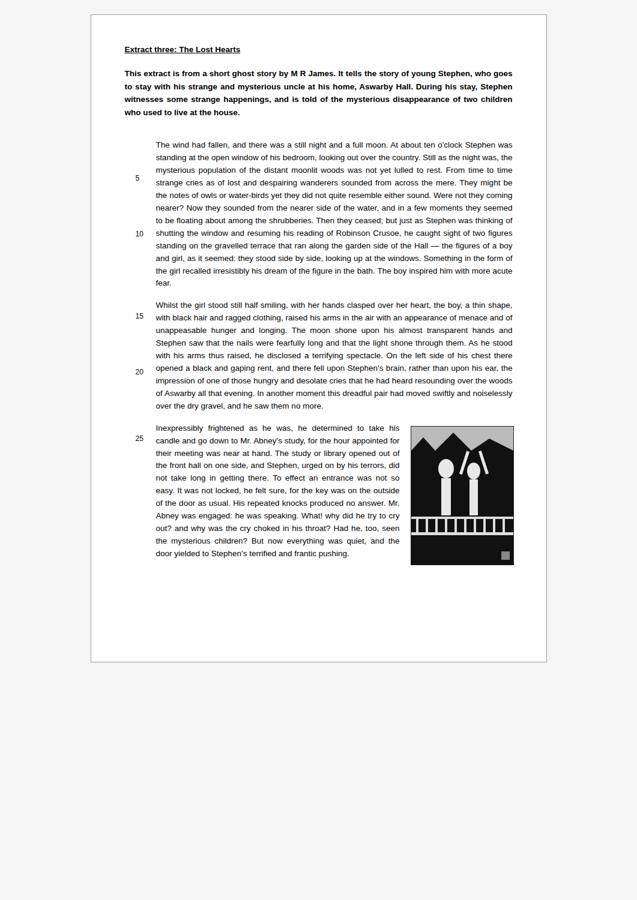Extract three: The Lost Hearts
This extract is from a short ghost story by M R James. It tells the story of young Stephen, who goes to stay with his strange and mysterious uncle at his home, Aswarby Hall. During his stay, Stephen witnesses some strange happenings, and is told of the mysterious disappearance of two children who used to live at the house.
5 10 The wind had fallen, and there was a still night and a full moon. At about ten o'clock Stephen was standing at the open window of his bedroom, looking out over the country. Still as the night was, the mysterious population of the distant moonlit woods was not yet lulled to rest. From time to time strange cries as of lost and despairing wanderers sounded from across the mere. They might be the notes of owls or water-birds yet they did not quite resemble either sound. Were not they coming nearer? Now they sounded from the nearer side of the water, and in a few moments they seemed to be floating about among the shrubberies. Then they ceased; but just as Stephen was thinking of shutting the window and resuming his reading of Robinson Crusoe, he caught sight of two figures standing on the gravelled terrace that ran along the garden side of the Hall — the figures of a boy and girl, as it seemed: they stood side by side, looking up at the windows. Something in the form of the girl recalled irresistibly his dream of the figure in the bath. The boy inspired him with more acute fear.
15 20 Whilst the girl stood still half smiling, with her hands clasped over her heart, the boy, a thin shape, with black hair and ragged clothing, raised his arms in the air with an appearance of menace and of unappeasable hunger and longing. The moon shone upon his almost transparent hands and Stephen saw that the nails were fearfully long and that the light shone through them. As he stood with his arms thus raised, he disclosed a terrifying spectacle. On the left side of his chest there opened a black and gaping rent, and there fell upon Stephen's brain, rather than upon his ear, the impression of one of those hungry and desolate cries that he had heard resounding over the woods of Aswarby all that evening. In another moment this dreadful pair had moved swiftly and noiselessly over the dry gravel, and he saw them no more.
25 Inexpressibly frightened as he was, he determined to take his candle and go down to Mr. Abney's study, for the hour appointed for their meeting was near at hand. The study or library opened out of the front hall on one side, and Stephen, urged on by his terrors, did not take long in getting there. To effect an entrance was not so easy. It was not locked, he felt sure, for the key was on the outside of the door as usual. His repeated knocks produced no answer. Mr. Abney was engaged: he was speaking. What! why did he try to cry out? and why was the cry choked in his throat? Had he, too, seen the mysterious children? But now everything was quiet, and the door yielded to Stephen's terrified and frantic pushing.